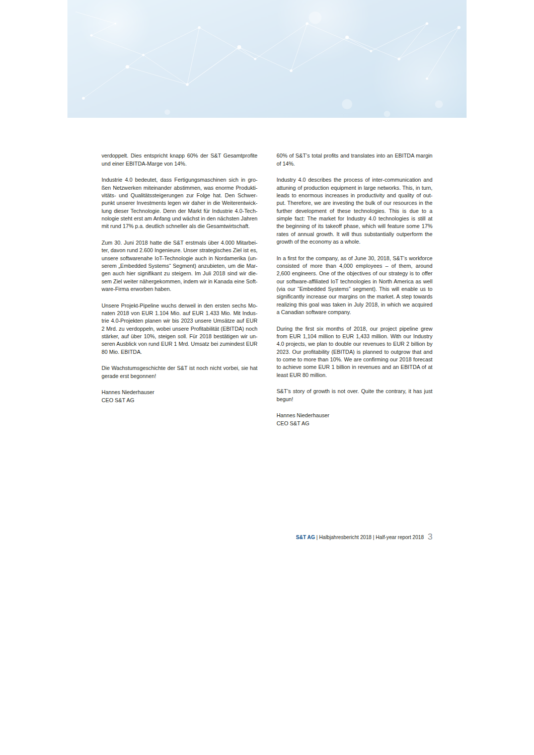verdoppelt. Dies entspricht knapp 60% der S&T Gesamtprofite und einer EBITDA-Marge von 14%.
Industrie 4.0 bedeutet, dass Fertigungsmaschinen sich in großen Netzwerken miteinander abstimmen, was enorme Produktivitäts- und Qualitätssteigerungen zur Folge hat. Den Schwerpunkt unserer Investments legen wir daher in die Weiterentwicklung dieser Technologie. Denn der Markt für Industrie 4.0-Technologie steht erst am Anfang und wächst in den nächsten Jahren mit rund 17% p.a. deutlich schneller als die Gesamtwirtschaft.
Zum 30. Juni 2018 hatte die S&T erstmals über 4.000 Mitarbeiter, davon rund 2.600 Ingenieure. Unser strategisches Ziel ist es, unsere softwarenahe IoT-Technologie auch in Nordamerika (unserem „Embedded Systems“ Segment) anzubieten, um die Margen auch hier signifikant zu steigern. Im Juli 2018 sind wir diesem Ziel weiter nähergekommen, indem wir in Kanada eine Software-Firma erworben haben.
Unsere Projekt-Pipeline wuchs derweil in den ersten sechs Monaten 2018 von EUR 1.104 Mio. auf EUR 1.433 Mio. Mit Industrie 4.0-Projekten planen wir bis 2023 unsere Umsätze auf EUR 2 Mrd. zu verdoppeln, wobei unsere Profitabilität (EBITDA) noch stärker, auf über 10%, steigen soll. Für 2018 bestätigen wir unseren Ausblick von rund EUR 1 Mrd. Umsatz bei zumindest EUR 80 Mio. EBITDA.
Die Wachstumsgeschichte der S&T ist noch nicht vorbei, sie hat gerade erst begonnen!
Hannes Niederhauser
CEO S&T AG
60% of S&T’s total profits and translates into an EBITDA margin of 14%.
Industry 4.0 describes the process of inter-communication and attuning of production equipment in large networks. This, in turn, leads to enormous increases in productivity and quality of output. Therefore, we are investing the bulk of our resources in the further development of these technologies. This is due to a simple fact: The market for Industry 4.0 technologies is still at the beginning of its takeoff phase, which will feature some 17% rates of annual growth. It will thus substantially outperform the growth of the economy as a whole.
In a first for the company, as of June 30, 2018, S&T’s workforce consisted of more than 4,000 employees – of them, around 2,600 engineers. One of the objectives of our strategy is to offer our software-affiliated IoT technologies in North America as well (via our “Embedded Systems” segment). This will enable us to significantly increase our margins on the market. A step towards realizing this goal was taken in July 2018, in which we acquired a Canadian software company.
During the first six months of 2018, our project pipeline grew from EUR 1,104 million to EUR 1,433 million. With our Industry 4.0 projects, we plan to double our revenues to EUR 2 billion by 2023. Our profitability (EBITDA) is planned to outgrow that and to come to more than 10%. We are confirming our 2018 forecast to achieve some EUR 1 billion in revenues and an EBITDA of at least EUR 80 million.
S&T’s story of growth is not over. Quite the contrary, it has just begun!
Hannes Niederhauser
CEO S&T AG
S&T AG | Halbjahresbericht 2018 | Half-year report 20183